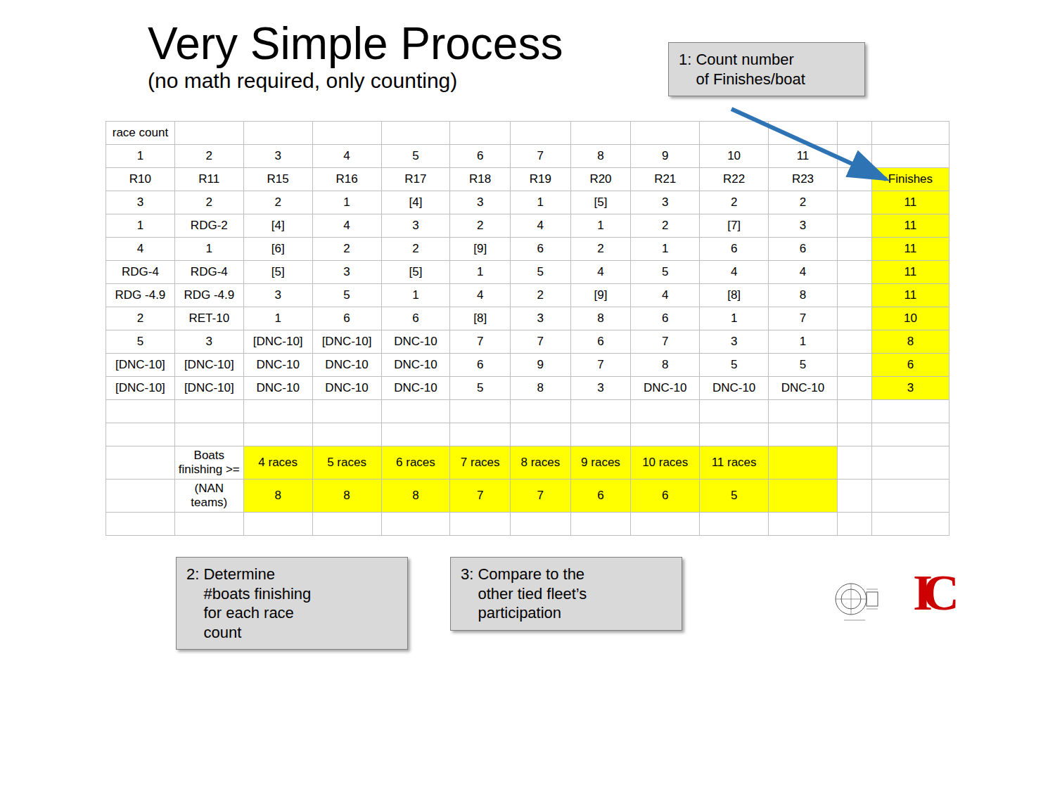Very Simple Process
(no math required, only counting)
1: Count number
of Finishes/boat
| race count | | | | | | | | | | | | |
| 1 | 2 | 3 | 4 | 5 | 6 | 7 | 8 | 9 | 10 | 11 | | |
| R10 | R11 | R15 | R16 | R17 | R18 | R19 | R20 | R21 | R22 | R23 | | Finishes |
| 3 | 2 | 2 | 1 | [4] | 3 | 1 | [5] | 3 | 2 | 2 | | 11 |
| 1 | RDG-2 | [4] | 4 | 3 | 2 | 4 | 1 | 2 | [7] | 3 | | 11 |
| 4 | 1 | [6] | 2 | 2 | [9] | 6 | 2 | 1 | 6 | 6 | | 11 |
| RDG-4 | RDG-4 | [5] | 3 | [5] | 1 | 5 | 4 | 5 | 4 | 4 | | 11 |
| RDG -4.9 | RDG -4.9 | 3 | 5 | 1 | 4 | 2 | [9] | 4 | [8] | 8 | | 11 |
| 2 | RET-10 | 1 | 6 | 6 | [8] | 3 | 8 | 6 | 1 | 7 | | 10 |
| 5 | 3 | [DNC-10] | [DNC-10] | DNC-10 | 7 | 7 | 6 | 7 | 3 | 1 | | 8 |
| [DNC-10] | [DNC-10] | DNC-10 | DNC-10 | DNC-10 | 6 | 9 | 7 | 8 | 5 | 5 | | 6 |
| [DNC-10] | [DNC-10] | DNC-10 | DNC-10 | DNC-10 | 5 | 8 | 3 | DNC-10 | DNC-10 | DNC-10 | | 3 |
| | Boats finishing >= | 4 races | 5 races | 6 races | 7 races | 8 races | 9 races | 10 races | 11 races | | | |
| | (NAN teams) | 8 | 8 | 8 | 7 | 7 | 6 | 6 | 5 | | | |
2: Determine
#boats finishing
for each race
count
3: Compare to the
other tied fleet’s
participation
IC